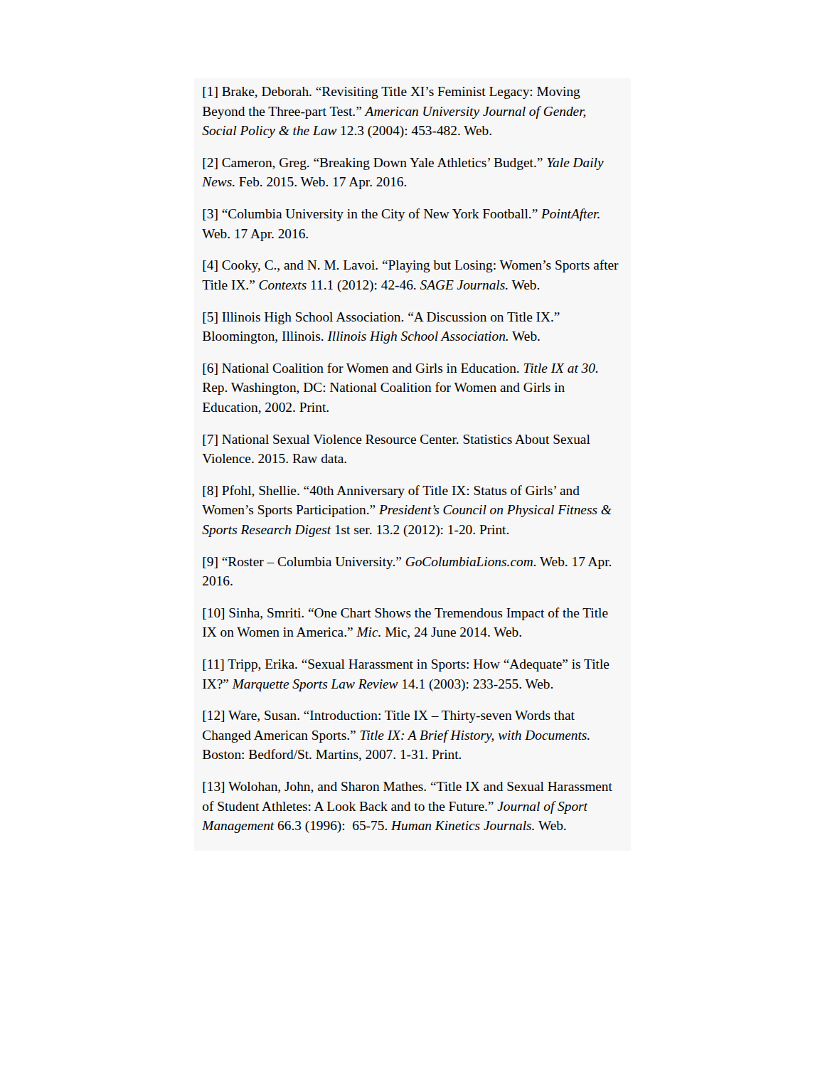[1] Brake, Deborah. “Revisiting Title XI’s Feminist Legacy: Moving Beyond the Three-part Test.” American University Journal of Gender, Social Policy & the Law 12.3 (2004): 453-482. Web.
[2] Cameron, Greg. “Breaking Down Yale Athletics’ Budget.” Yale Daily News. Feb. 2015. Web. 17 Apr. 2016.
[3] “Columbia University in the City of New York Football.” PointAfter. Web. 17 Apr. 2016.
[4] Cooky, C., and N. M. Lavoi. “Playing but Losing: Women’s Sports after Title IX.” Contexts 11.1 (2012): 42-46. SAGE Journals. Web.
[5] Illinois High School Association. “A Discussion on Title IX.” Bloomington, Illinois. Illinois High School Association. Web.
[6] National Coalition for Women and Girls in Education. Title IX at 30. Rep. Washington, DC: National Coalition for Women and Girls in Education, 2002. Print.
[7] National Sexual Violence Resource Center. Statistics About Sexual Violence. 2015. Raw data.
[8] Pfohl, Shellie. “40th Anniversary of Title IX: Status of Girls’ and Women’s Sports Participation.” President’s Council on Physical Fitness & Sports Research Digest 1st ser. 13.2 (2012): 1-20. Print.
[9] “Roster – Columbia University.” GoColumbiaLions.com. Web. 17 Apr. 2016.
[10] Sinha, Smriti. “One Chart Shows the Tremendous Impact of the Title IX on Women in America.” Mic. Mic, 24 June 2014. Web.
[11] Tripp, Erika. “Sexual Harassment in Sports: How “Adequate” is Title IX?” Marquette Sports Law Review 14.1 (2003): 233-255. Web.
[12] Ware, Susan. “Introduction: Title IX – Thirty-seven Words that Changed American Sports.” Title IX: A Brief History, with Documents. Boston: Bedford/St. Martins, 2007. 1-31. Print.
[13] Wolohan, John, and Sharon Mathes. “Title IX and Sexual Harassment of Student Athletes: A Look Back and to the Future.” Journal of Sport Management 66.3 (1996): 65-75. Human Kinetics Journals. Web.